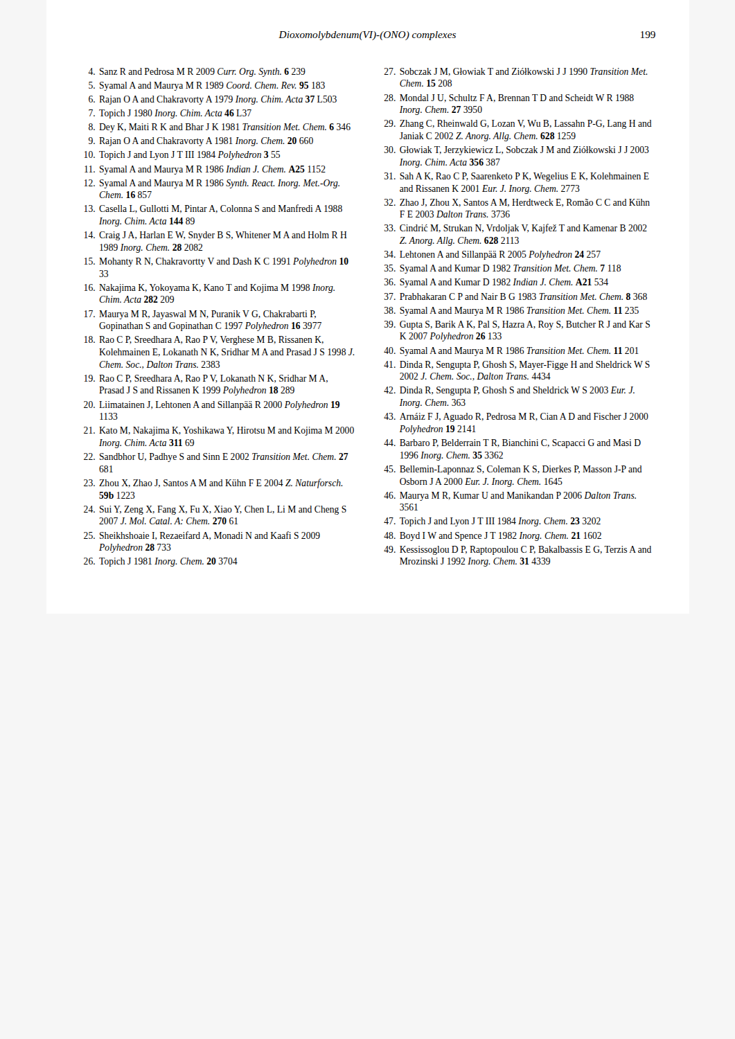Dioxomolybdenum(VI)-(ONO) complexes 199
4. Sanz R and Pedrosa M R 2009 Curr. Org. Synth. 6 239
5. Syamal A and Maurya M R 1989 Coord. Chem. Rev. 95 183
6. Rajan O A and Chakravorty A 1979 Inorg. Chim. Acta 37 L503
7. Topich J 1980 Inorg. Chim. Acta 46 L37
8. Dey K, Maiti R K and Bhar J K 1981 Transition Met. Chem. 6 346
9. Rajan O A and Chakravorty A 1981 Inorg. Chem. 20 660
10. Topich J and Lyon J T III 1984 Polyhedron 3 55
11. Syamal A and Maurya M R 1986 Indian J. Chem. A25 1152
12. Syamal A and Maurya M R 1986 Synth. React. Inorg. Met.-Org. Chem. 16 857
13. Casella L, Gullotti M, Pintar A, Colonna S and Manfredi A 1988 Inorg. Chim. Acta 144 89
14. Craig J A, Harlan E W, Snyder B S, Whitener M A and Holm R H 1989 Inorg. Chem. 28 2082
15. Mohanty R N, Chakravortty V and Dash K C 1991 Polyhedron 10 33
16. Nakajima K, Yokoyama K, Kano T and Kojima M 1998 Inorg. Chim. Acta 282 209
17. Maurya M R, Jayaswal M N, Puranik V G, Chakrabarti P, Gopinathan S and Gopinathan C 1997 Polyhedron 16 3977
18. Rao C P, Sreedhara A, Rao P V, Verghese M B, Rissanen K, Kolehmainen E, Lokanath N K, Sridhar M A and Prasad J S 1998 J. Chem. Soc., Dalton Trans. 2383
19. Rao C P, Sreedhara A, Rao P V, Lokanath N K, Sridhar M A, Prasad J S and Rissanen K 1999 Polyhedron 18 289
20. Liimatainen J, Lehtonen A and Sillanpää R 2000 Polyhedron 19 1133
21. Kato M, Nakajima K, Yoshikawa Y, Hirotsu M and Kojima M 2000 Inorg. Chim. Acta 311 69
22. Sandbhor U, Padhye S and Sinn E 2002 Transition Met. Chem. 27 681
23. Zhou X, Zhao J, Santos A M and Kühn F E 2004 Z. Naturforsch. 59b 1223
24. Sui Y, Zeng X, Fang X, Fu X, Xiao Y, Chen L, Li M and Cheng S 2007 J. Mol. Catal. A: Chem. 270 61
25. Sheikhshoaie I, Rezaeifard A, Monadi N and Kaafi S 2009 Polyhedron 28 733
26. Topich J 1981 Inorg. Chem. 20 3704
27. Sobczak J M, Głowiak T and Ziółkowski J J 1990 Transition Met. Chem. 15 208
28. Mondal J U, Schultz F A, Brennan T D and Scheidt W R 1988 Inorg. Chem. 27 3950
29. Zhang C, Rheinwald G, Lozan V, Wu B, Lassahn P-G, Lang H and Janiak C 2002 Z. Anorg. Allg. Chem. 628 1259
30. Głowiak T, Jerzykiewicz L, Sobczak J M and Ziółkowski J J 2003 Inorg. Chim. Acta 356 387
31. Sah A K, Rao C P, Saarenketo P K, Wegelius E K, Kolehmainen E and Rissanen K 2001 Eur. J. Inorg. Chem. 2773
32. Zhao J, Zhou X, Santos A M, Herdtweck E, Romão C C and Kühn F E 2003 Dalton Trans. 3736
33. Cindrić M, Strukan N, Vrdoljak V, Kajfež T and Kamenar B 2002 Z. Anorg. Allg. Chem. 628 2113
34. Lehtonen A and Sillanpää R 2005 Polyhedron 24 257
35. Syamal A and Kumar D 1982 Transition Met. Chem. 7 118
36. Syamal A and Kumar D 1982 Indian J. Chem. A21 534
37. Prabhakaran C P and Nair B G 1983 Transition Met. Chem. 8 368
38. Syamal A and Maurya M R 1986 Transition Met. Chem. 11 235
39. Gupta S, Barik A K, Pal S, Hazra A, Roy S, Butcher R J and Kar S K 2007 Polyhedron 26 133
40. Syamal A and Maurya M R 1986 Transition Met. Chem. 11 201
41. Dinda R, Sengupta P, Ghosh S, Mayer-Figge H and Sheldrick W S 2002 J. Chem. Soc., Dalton Trans. 4434
42. Dinda R, Sengupta P, Ghosh S and Sheldrick W S 2003 Eur. J. Inorg. Chem. 363
43. Arnáiz F J, Aguado R, Pedrosa M R, Cian A D and Fischer J 2000 Polyhedron 19 2141
44. Barbaro P, Belderrain T R, Bianchini C, Scapacci G and Masi D 1996 Inorg. Chem. 35 3362
45. Bellemin-Laponnaz S, Coleman K S, Dierkes P, Masson J-P and Osborn J A 2000 Eur. J. Inorg. Chem. 1645
46. Maurya M R, Kumar U and Manikandan P 2006 Dalton Trans. 3561
47. Topich J and Lyon J T III 1984 Inorg. Chem. 23 3202
48. Boyd I W and Spence J T 1982 Inorg. Chem. 21 1602
49. Kessissoglou D P, Raptopoulou C P, Bakalbassis E G, Terzis A and Mrozinski J 1992 Inorg. Chem. 31 4339